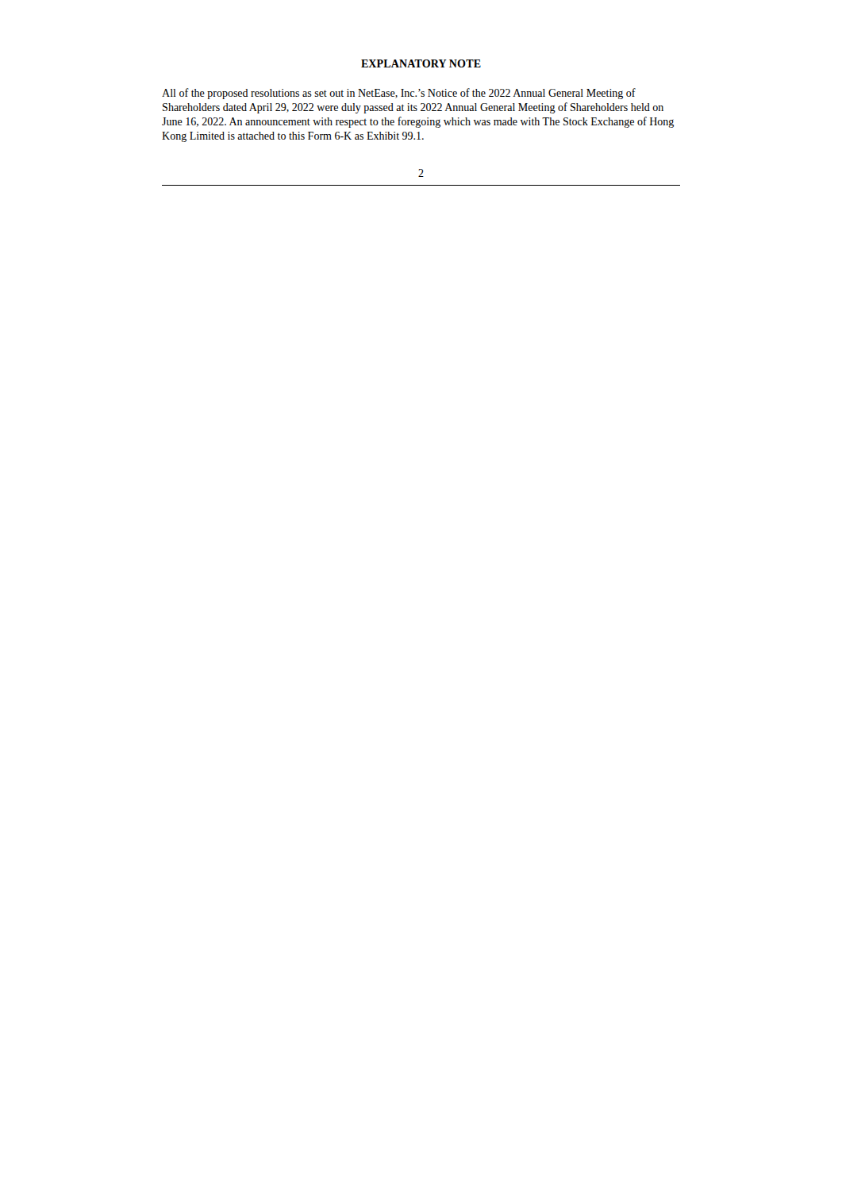EXPLANATORY NOTE
All of the proposed resolutions as set out in NetEase, Inc.’s Notice of the 2022 Annual General Meeting of Shareholders dated April 29, 2022 were duly passed at its 2022 Annual General Meeting of Shareholders held on June 16, 2022. An announcement with respect to the foregoing which was made with The Stock Exchange of Hong Kong Limited is attached to this Form 6-K as Exhibit 99.1.
2